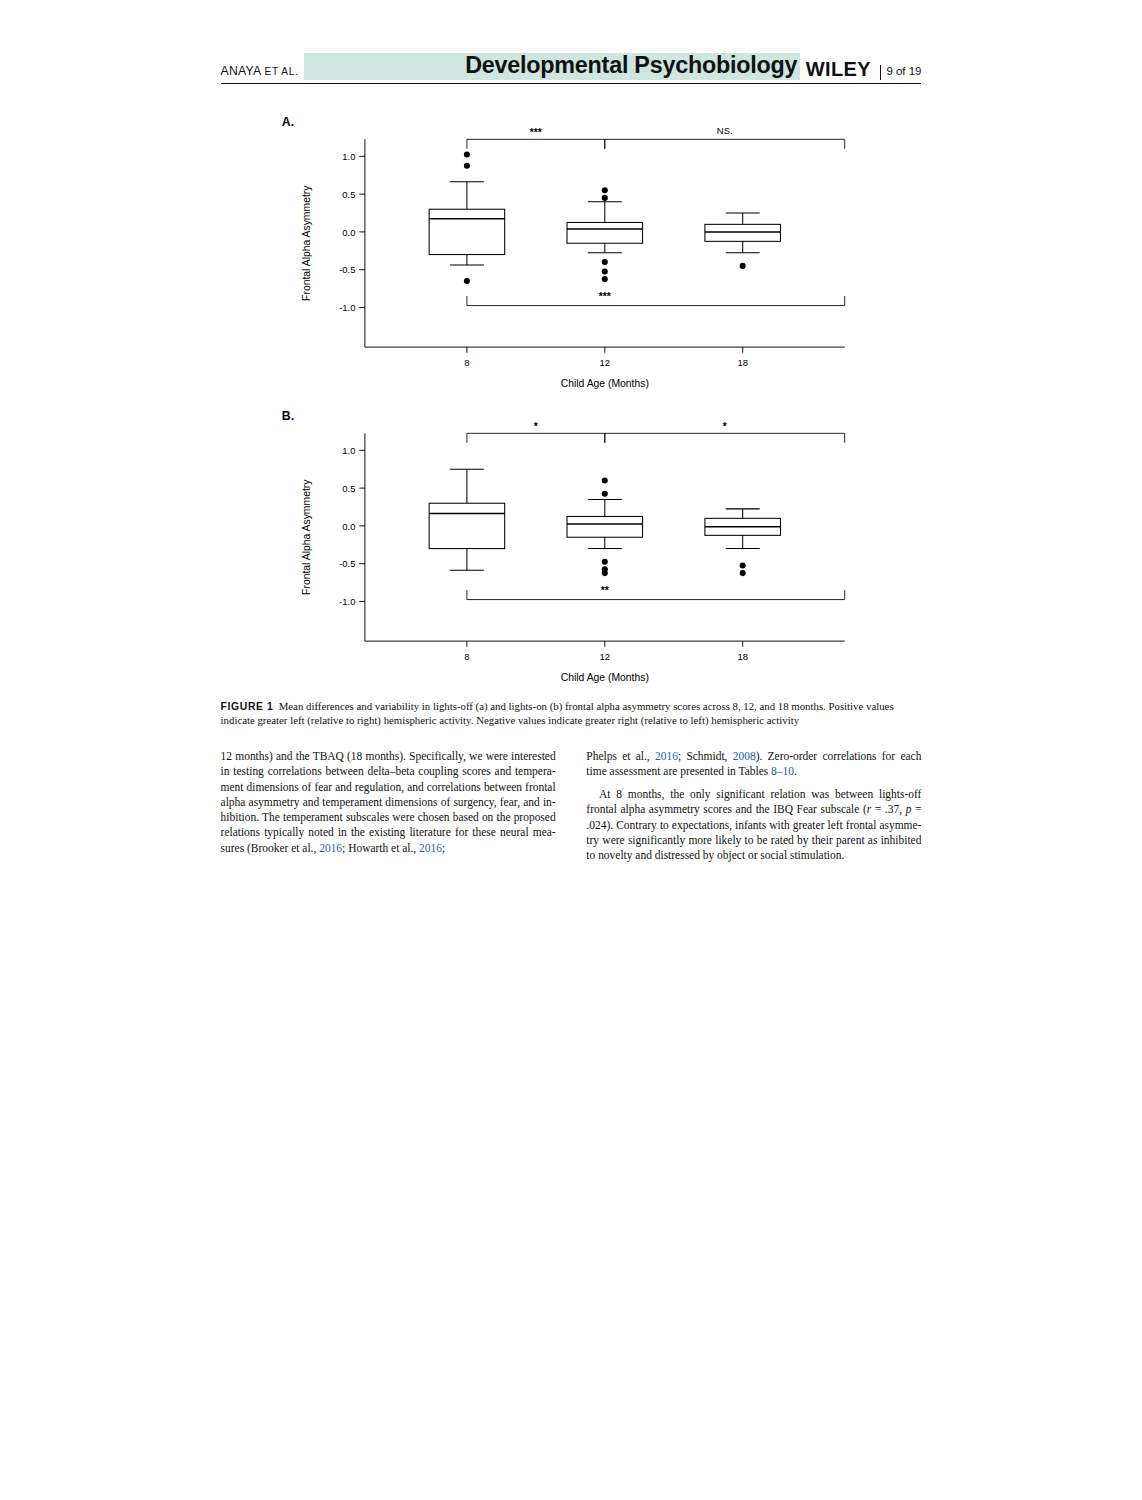ANAYA ET AL.
Developmental Psychobiology
WILEY
9 of 19
A. 1.0 0.5 0.0 -0.5 -1.0 Frontal Alpha Asymmetry 8 12 18 Child Age (Months) *** NS. ***
B. 1.0 0.5 0.0 -0.5 -1.0 Frontal Alpha Asymmetry 8 12 18 Child Age (Months) * * **
FIGURE 1 Mean differences and variability in lights-off (a) and lights-on (b) frontal alpha asymmetry scores across 8, 12, and 18 months. Positive values indicate greater left (relative to right) hemispheric activity. Negative values indicate greater right (relative to left) hemispheric activity
12 months) and the TBAQ (18 months). Specifically, we were interested in testing correlations between delta–beta coupling scores and temperament dimensions of fear and regulation, and correlations between frontal alpha asymmetry and temperament dimensions of surgency, fear, and inhibition. The temperament subscales were chosen based on the proposed relations typically noted in the existing literature for these neural measures (Brooker et al., 2016; Howarth et al., 2016;
Phelps et al., 2016; Schmidt, 2008). Zero-order correlations for each time assessment are presented in Tables 8–10.
At 8 months, the only significant relation was between lights-off frontal alpha asymmetry scores and the IBQ Fear subscale (r = .37, p = .024). Contrary to expectations, infants with greater left frontal asymmetry were significantly more likely to be rated by their parent as inhibited to novelty and distressed by object or social stimulation.